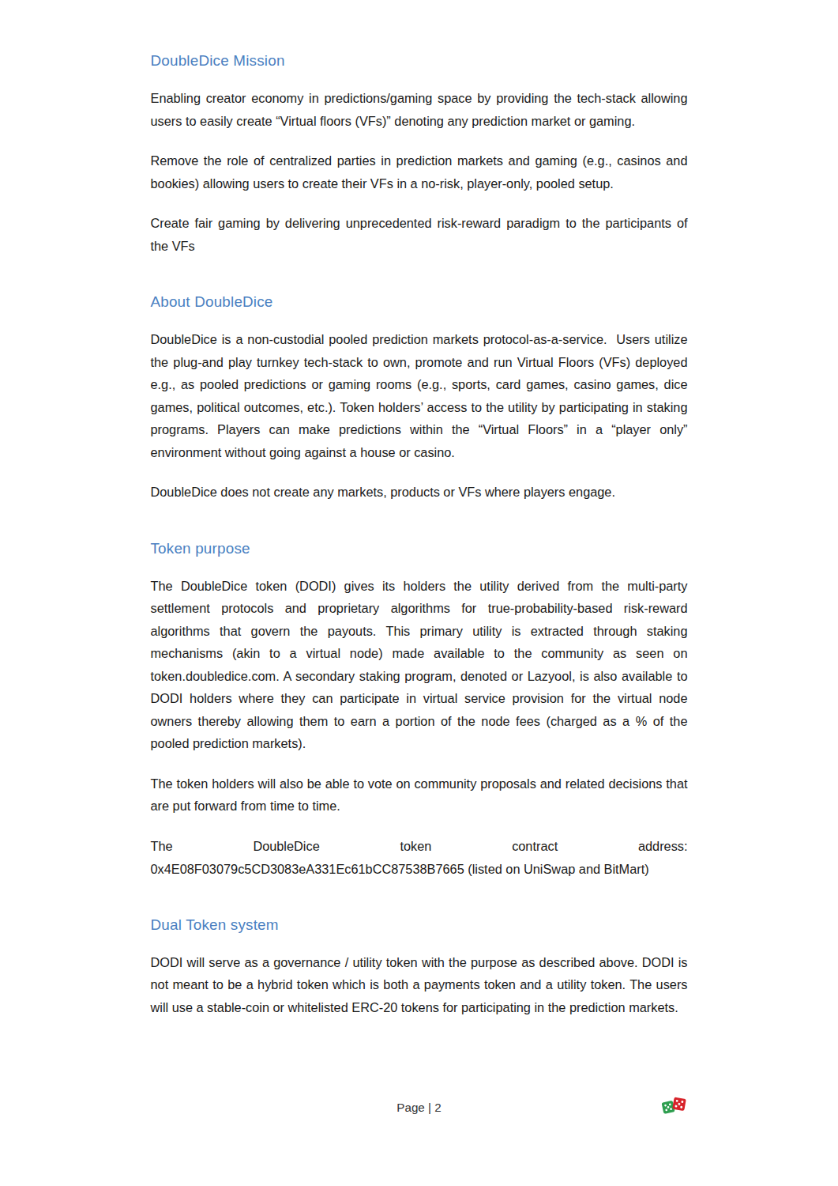DoubleDice Mission
Enabling creator economy in predictions/gaming space by providing the tech-stack allowing users to easily create “Virtual floors (VFs)” denoting any prediction market or gaming.
Remove the role of centralized parties in prediction markets and gaming (e.g., casinos and bookies) allowing users to create their VFs in a no-risk, player-only, pooled setup.
Create fair gaming by delivering unprecedented risk-reward paradigm to the participants of the VFs
About DoubleDice
DoubleDice is a non-custodial pooled prediction markets protocol-as-a-service. Users utilize the plug-and play turnkey tech-stack to own, promote and run Virtual Floors (VFs) deployed e.g., as pooled predictions or gaming rooms (e.g., sports, card games, casino games, dice games, political outcomes, etc.). Token holders’ access to the utility by participating in staking programs. Players can make predictions within the “Virtual Floors” in a “player only” environment without going against a house or casino.
DoubleDice does not create any markets, products or VFs where players engage.
Token purpose
The DoubleDice token (DODI) gives its holders the utility derived from the multi-party settlement protocols and proprietary algorithms for true-probability-based risk-reward algorithms that govern the payouts. This primary utility is extracted through staking mechanisms (akin to a virtual node) made available to the community as seen on token.doubledice.com. A secondary staking program, denoted or Lazyool, is also available to DODI holders where they can participate in virtual service provision for the virtual node owners thereby allowing them to earn a portion of the node fees (charged as a % of the pooled prediction markets).
The token holders will also be able to vote on community proposals and related decisions that are put forward from time to time.
The DoubleDice token contract address: 0x4E08F03079c5CD3083eA331Ec61bCC87538B7665 (listed on UniSwap and BitMart)
Dual Token system
DODI will serve as a governance / utility token with the purpose as described above. DODI is not meant to be a hybrid token which is both a payments token and a utility token. The users will use a stable-coin or whitelisted ERC-20 tokens for participating in the prediction markets.
Page | 2